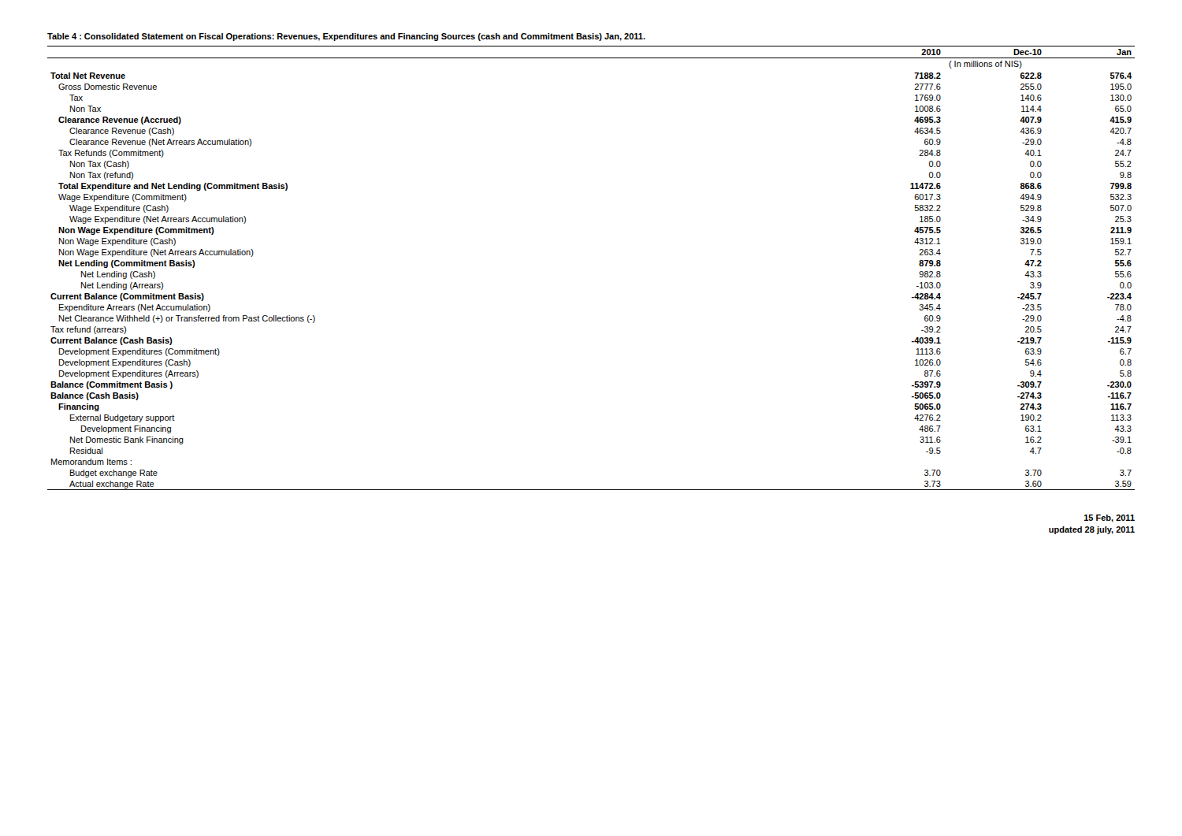Table 4 : Consolidated Statement on Fiscal Operations: Revenues, Expenditures and Financing Sources (cash and Commitment Basis) Jan, 2011.
| | 2010 | Dec-10 | Jan |
| --- | --- | --- | --- |
| | ( In millions of NIS) |
| Total Net Revenue | 7188.2 | 622.8 | 576.4 |
| Gross Domestic Revenue | 2777.6 | 255.0 | 195.0 |
| Tax | 1769.0 | 140.6 | 130.0 |
| Non Tax | 1008.6 | 114.4 | 65.0 |
| Clearance Revenue (Accrued) | 4695.3 | 407.9 | 415.9 |
| Clearance Revenue (Cash) | 4634.5 | 436.9 | 420.7 |
| Clearance Revenue (Net Arrears Accumulation) | 60.9 | -29.0 | -4.8 |
| Tax Refunds (Commitment) | 284.8 | 40.1 | 24.7 |
| Non Tax (Cash) | 0.0 | 0.0 | 55.2 |
| Non Tax (refund) | 0.0 | 0.0 | 9.8 |
| Total Expenditure and Net Lending (Commitment Basis) | 11472.6 | 868.6 | 799.8 |
| Wage Expenditure (Commitment) | 6017.3 | 494.9 | 532.3 |
| Wage Expenditure (Cash) | 5832.2 | 529.8 | 507.0 |
| Wage Expenditure (Net Arrears Accumulation) | 185.0 | -34.9 | 25.3 |
| Non Wage Expenditure (Commitment) | 4575.5 | 326.5 | 211.9 |
| Non Wage Expenditure (Cash) | 4312.1 | 319.0 | 159.1 |
| Non Wage Expenditure (Net Arrears Accumulation) | 263.4 | 7.5 | 52.7 |
| Net Lending (Commitment Basis) | 879.8 | 47.2 | 55.6 |
| Net Lending (Cash) | 982.8 | 43.3 | 55.6 |
| Net Lending (Arrears) | -103.0 | 3.9 | 0.0 |
| Current Balance (Commitment Basis) | -4284.4 | -245.7 | -223.4 |
| Expenditure Arrears (Net Accumulation) | 345.4 | -23.5 | 78.0 |
| Net Clearance Withheld (+) or Transferred from Past Collections (-) | 60.9 | -29.0 | -4.8 |
| Tax refund (arrears) | -39.2 | 20.5 | 24.7 |
| Current Balance (Cash Basis) | -4039.1 | -219.7 | -115.9 |
| Development Expenditures (Commitment) | 1113.6 | 63.9 | 6.7 |
| Development Expenditures (Cash) | 1026.0 | 54.6 | 0.8 |
| Development Expenditures (Arrears) | 87.6 | 9.4 | 5.8 |
| Balance (Commitment Basis ) | -5397.9 | -309.7 | -230.0 |
| Balance (Cash Basis) | -5065.0 | -274.3 | -116.7 |
| Financing | 5065.0 | 274.3 | 116.7 |
| External Budgetary support | 4276.2 | 190.2 | 113.3 |
| Development Financing | 486.7 | 63.1 | 43.3 |
| Net Domestic Bank Financing | 311.6 | 16.2 | -39.1 |
| Residual | -9.5 | 4.7 | -0.8 |
| Memorandum Items : | | | |
| Budget exchange Rate | 3.70 | 3.70 | 3.7 |
| Actual exchange Rate | 3.73 | 3.60 | 3.59 |
15 Feb, 2011
updated 28 july, 2011